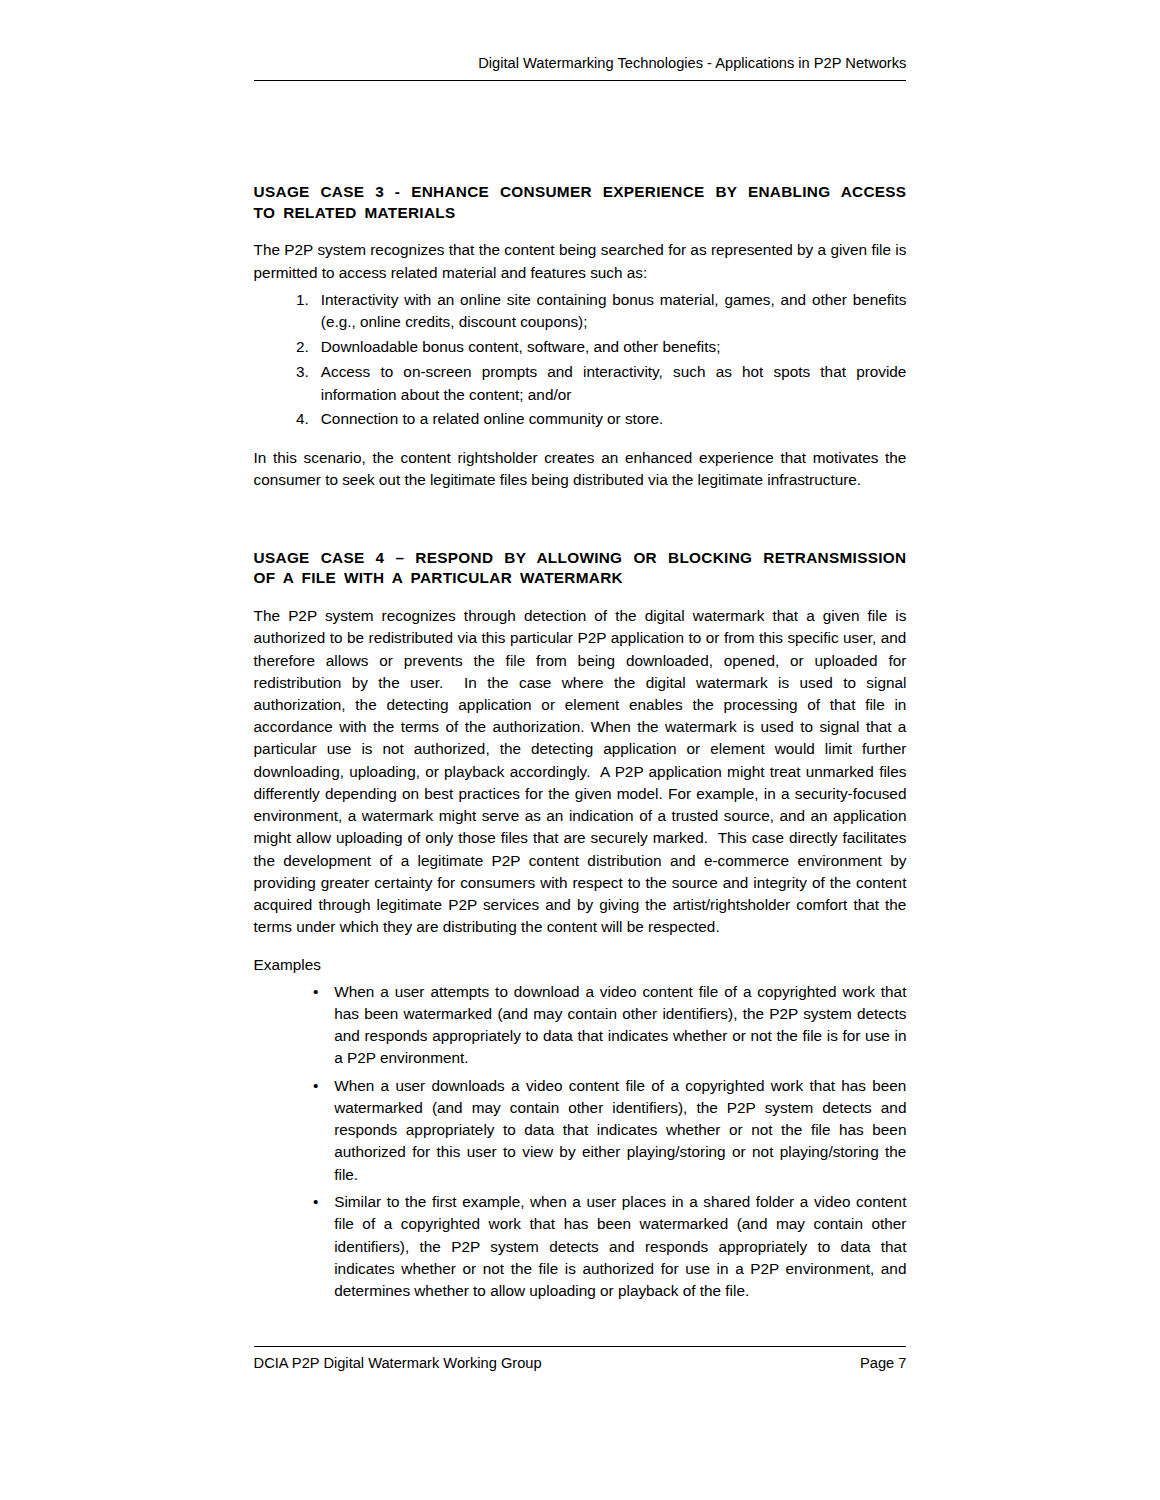Digital Watermarking Technologies - Applications in P2P Networks
Usage Case 3 - Enhance Consumer Experience by Enabling Access to Related Materials
The P2P system recognizes that the content being searched for as represented by a given file is permitted to access related material and features such as:
Interactivity with an online site containing bonus material, games, and other benefits (e.g., online credits, discount coupons);
Downloadable bonus content, software, and other benefits;
Access to on-screen prompts and interactivity, such as hot spots that provide information about the content; and/or
Connection to a related online community or store.
In this scenario, the content rightsholder creates an enhanced experience that motivates the consumer to seek out the legitimate files being distributed via the legitimate infrastructure.
Usage Case 4 – Respond by Allowing or Blocking Retransmission of a File with a Particular Watermark
The P2P system recognizes through detection of the digital watermark that a given file is authorized to be redistributed via this particular P2P application to or from this specific user, and therefore allows or prevents the file from being downloaded, opened, or uploaded for redistribution by the user. In the case where the digital watermark is used to signal authorization, the detecting application or element enables the processing of that file in accordance with the terms of the authorization. When the watermark is used to signal that a particular use is not authorized, the detecting application or element would limit further downloading, uploading, or playback accordingly. A P2P application might treat unmarked files differently depending on best practices for the given model. For example, in a security-focused environment, a watermark might serve as an indication of a trusted source, and an application might allow uploading of only those files that are securely marked. This case directly facilitates the development of a legitimate P2P content distribution and e-commerce environment by providing greater certainty for consumers with respect to the source and integrity of the content acquired through legitimate P2P services and by giving the artist/rightsholder comfort that the terms under which they are distributing the content will be respected.
Examples
When a user attempts to download a video content file of a copyrighted work that has been watermarked (and may contain other identifiers), the P2P system detects and responds appropriately to data that indicates whether or not the file is for use in a P2P environment.
When a user downloads a video content file of a copyrighted work that has been watermarked (and may contain other identifiers), the P2P system detects and responds appropriately to data that indicates whether or not the file has been authorized for this user to view by either playing/storing or not playing/storing the file.
Similar to the first example, when a user places in a shared folder a video content file of a copyrighted work that has been watermarked (and may contain other identifiers), the P2P system detects and responds appropriately to data that indicates whether or not the file is authorized for use in a P2P environment, and determines whether to allow uploading or playback of the file.
DCIA P2P Digital Watermark Working Group Page 7